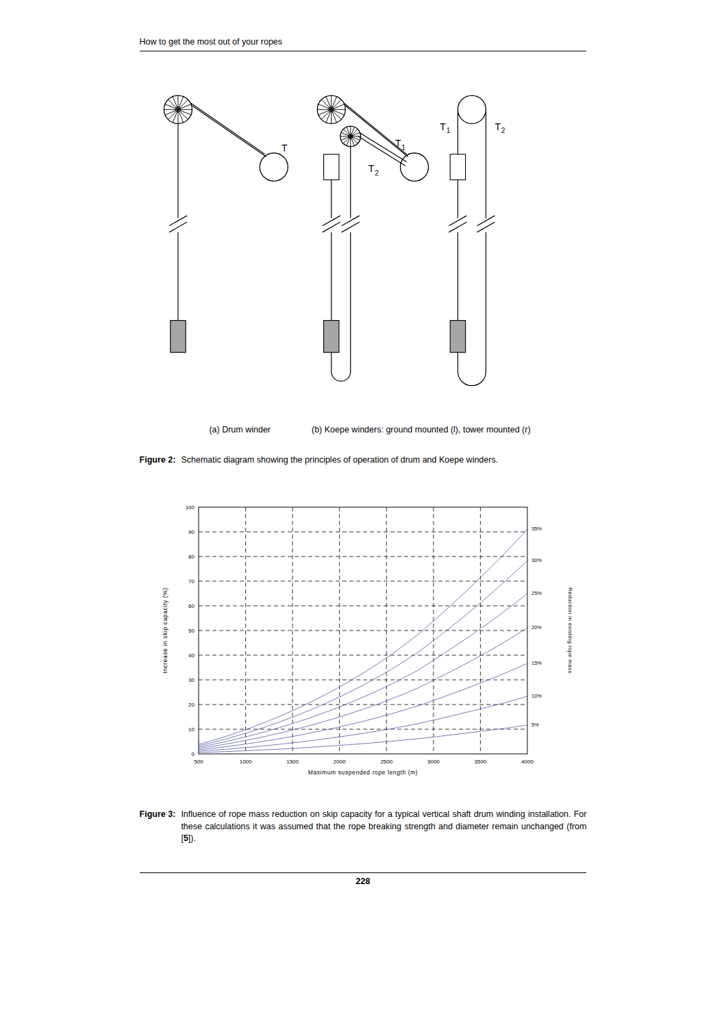How to get the most out of your ropes
T T 1 T 2 T 1 T 2
(a) Drum winder
(b) Koepe winders: ground mounted (l), tower mounted (r)
Figure 2: Schematic diagram showing the principles of operation of drum and Koepe winders.
100 90 80 70 60 50 40 30 20 10 0 500 1000 1500 2000 2500 3000 3500 4000 Maximum suspended rope length (m) Increase in skip capacity (%) Reduction in existing rope mass 5% 10% 15% 20% 25% 30% 35%
Figure 3: Influence of rope mass reduction on skip capacity for a typical vertical shaft drum winding installation. For these calculations it was assumed that the rope breaking strength and diameter remain unchanged (from [5]).
228